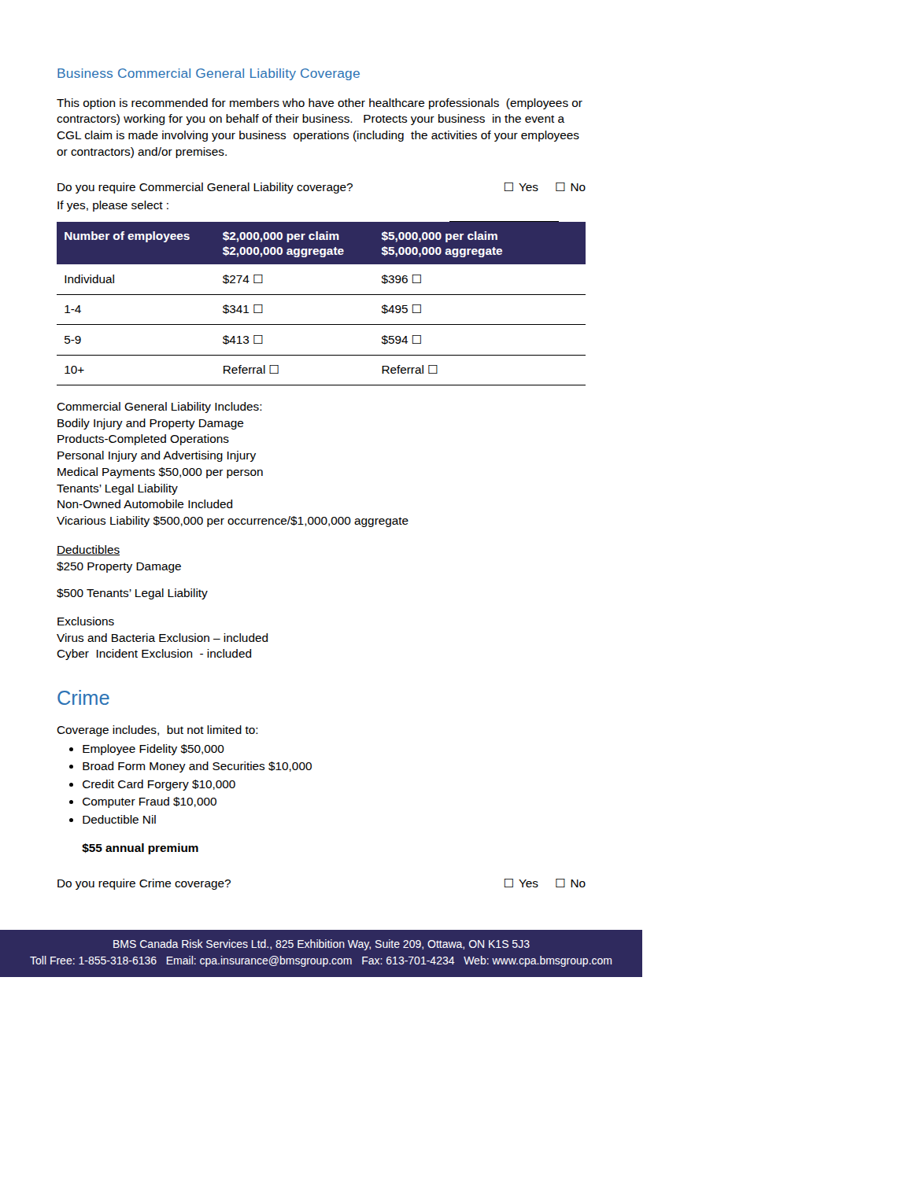Business Commercial General Liability Coverage
This option is recommended for members who have other healthcare professionals (employees or contractors) working for you on behalf of their business. Protects your business in the event a CGL claim is made involving your business operations (including the activities of your employees or contractors) and/or premises.
Do you require Commercial General Liability coverage?
☐Yes ☐No
If yes, please select :
| Number of employees | $2,000,000 per claim $2,000,000 aggregate | $5,000,000 per claim $5,000,000 aggregate |
| --- | --- | --- |
| Individual | $274 ☐ | $396 ☐ |
| 1-4 | $341 ☐ | $495 ☐ |
| 5-9 | $413 ☐ | $594 ☐ |
| 10+ | Referral ☐ | Referral ☐ |
Commercial General Liability Includes:
Bodily Injury and Property Damage
Products-Completed Operations
Personal Injury and Advertising Injury
Medical Payments $50,000 per person
Tenants’ Legal Liability
Non-Owned Automobile Included
Vicarious Liability $500,000 per occurrence/$1,000,000 aggregate
Deductibles
$250 Property Damage
$500 Tenants’ Legal Liability
Exclusions
Virus and Bacteria Exclusion – included
Cyber Incident Exclusion - included
Crime
Coverage includes, but not limited to:
Employee Fidelity $50,000
Broad Form Money and Securities $10,000
Credit Card Forgery $10,000
Computer Fraud $10,000
Deductible Nil
$55 annual premium
Do you require Crime coverage?
☐Yes ☐No
BMS Canada Risk Services Ltd., 825 Exhibition Way, Suite 209, Ottawa, ON K1S 5J3
Toll Free: 1-855-318-6136 Email: cpa.insurance@bmsgroup.com Fax: 613-701-4234 Web: www.cpa.bmsgroup.com